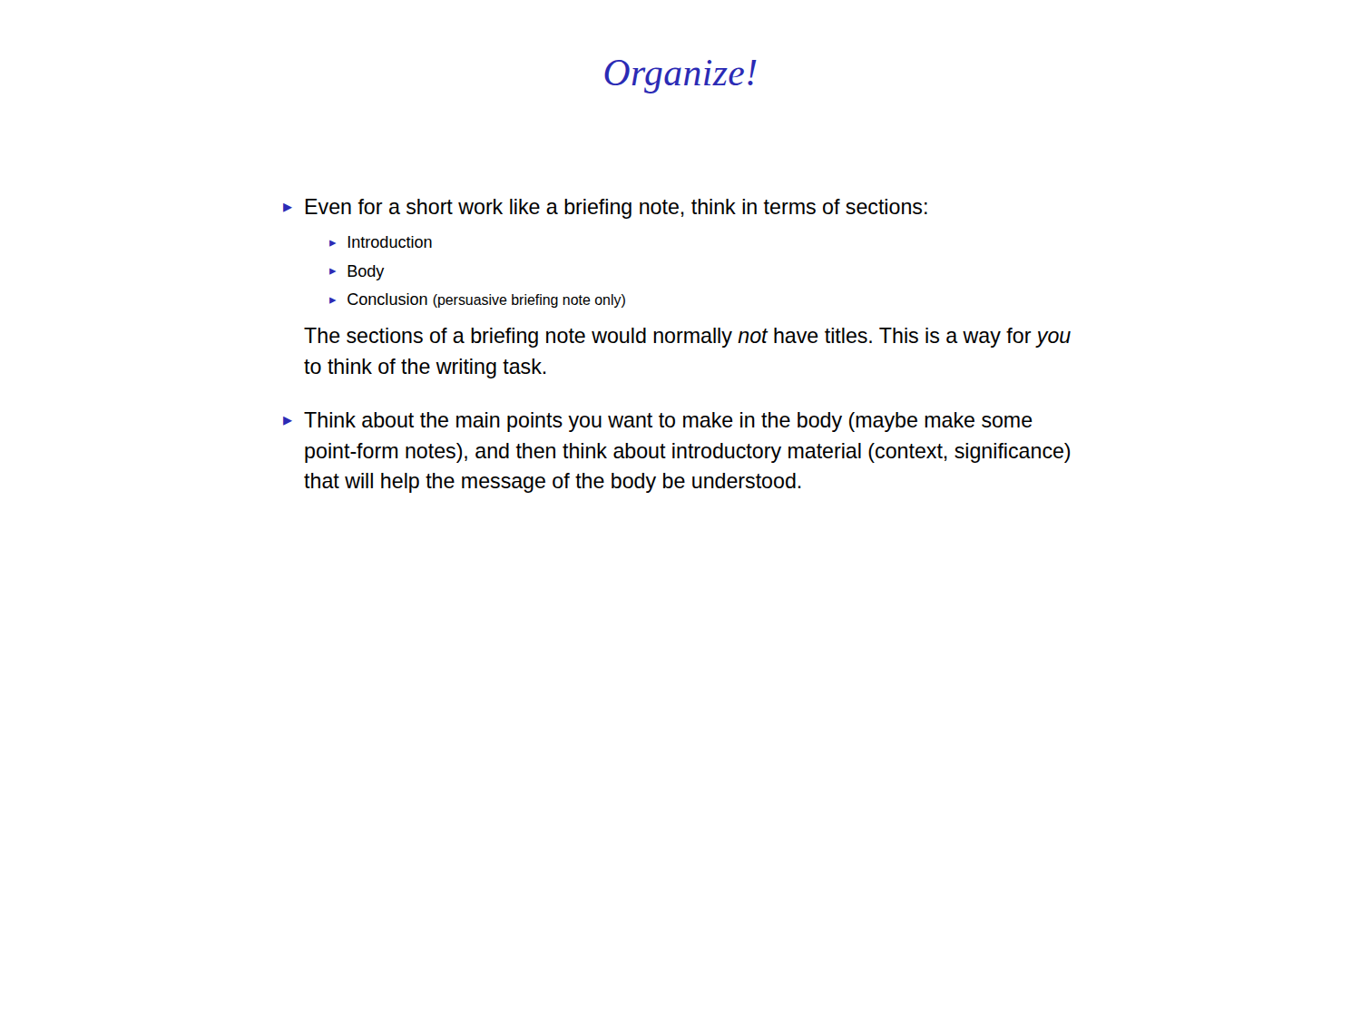Organize!
Even for a short work like a briefing note, think in terms of sections:
Introduction
Body
Conclusion (persuasive briefing note only)
The sections of a briefing note would normally not have titles. This is a way for you to think of the writing task.
Think about the main points you want to make in the body (maybe make some point-form notes), and then think about introductory material (context, significance) that will help the message of the body be understood.